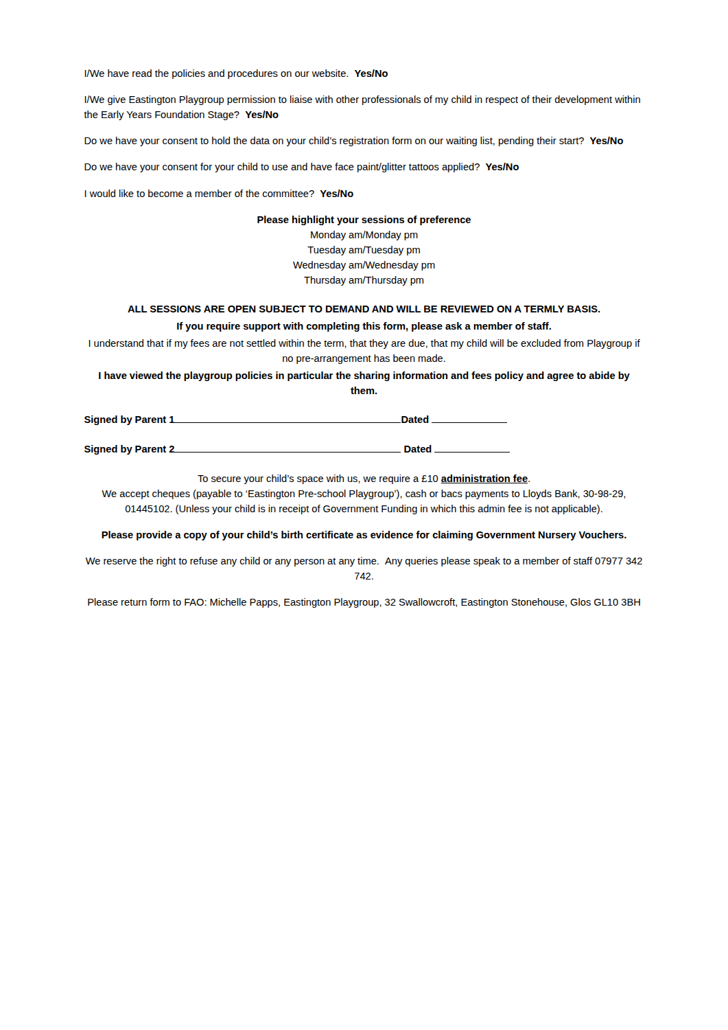I/We have read the policies and procedures on our website. Yes/No
I/We give Eastington Playgroup permission to liaise with other professionals of my child in respect of their development within the Early Years Foundation Stage? Yes/No
Do we have your consent to hold the data on your child’s registration form on our waiting list, pending their start? Yes/No
Do we have your consent for your child to use and have face paint/glitter tattoos applied? Yes/No
I would like to become a member of the committee? Yes/No
Please highlight your sessions of preference
Monday am/Monday pm
Tuesday am/Tuesday pm
Wednesday am/Wednesday pm
Thursday am/Thursday pm
ALL SESSIONS ARE OPEN SUBJECT TO DEMAND AND WILL BE REVIEWED ON A TERMLY BASIS.
If you require support with completing this form, please ask a member of staff.
I understand that if my fees are not settled within the term, that they are due, that my child will be excluded from Playgroup if no pre-arrangement has been made.
I have viewed the playgroup policies in particular the sharing information and fees policy and agree to abide by them.
Signed by Parent 1 Dated
Signed by Parent 2 Dated
To secure your child’s space with us, we require a £10 administration fee.
We accept cheques (payable to ‘Eastington Pre-school Playgroup’), cash or bacs payments to Lloyds Bank, 30-98-29, 01445102. (Unless your child is in receipt of Government Funding in which this admin fee is not applicable).
Please provide a copy of your child’s birth certificate as evidence for claiming Government Nursery Vouchers.
We reserve the right to refuse any child or any person at any time. Any queries please speak to a member of staff 07977 342 742.
Please return form to FAO: Michelle Papps, Eastington Playgroup, 32 Swallowcroft, Eastington Stonehouse, Glos GL10 3BH